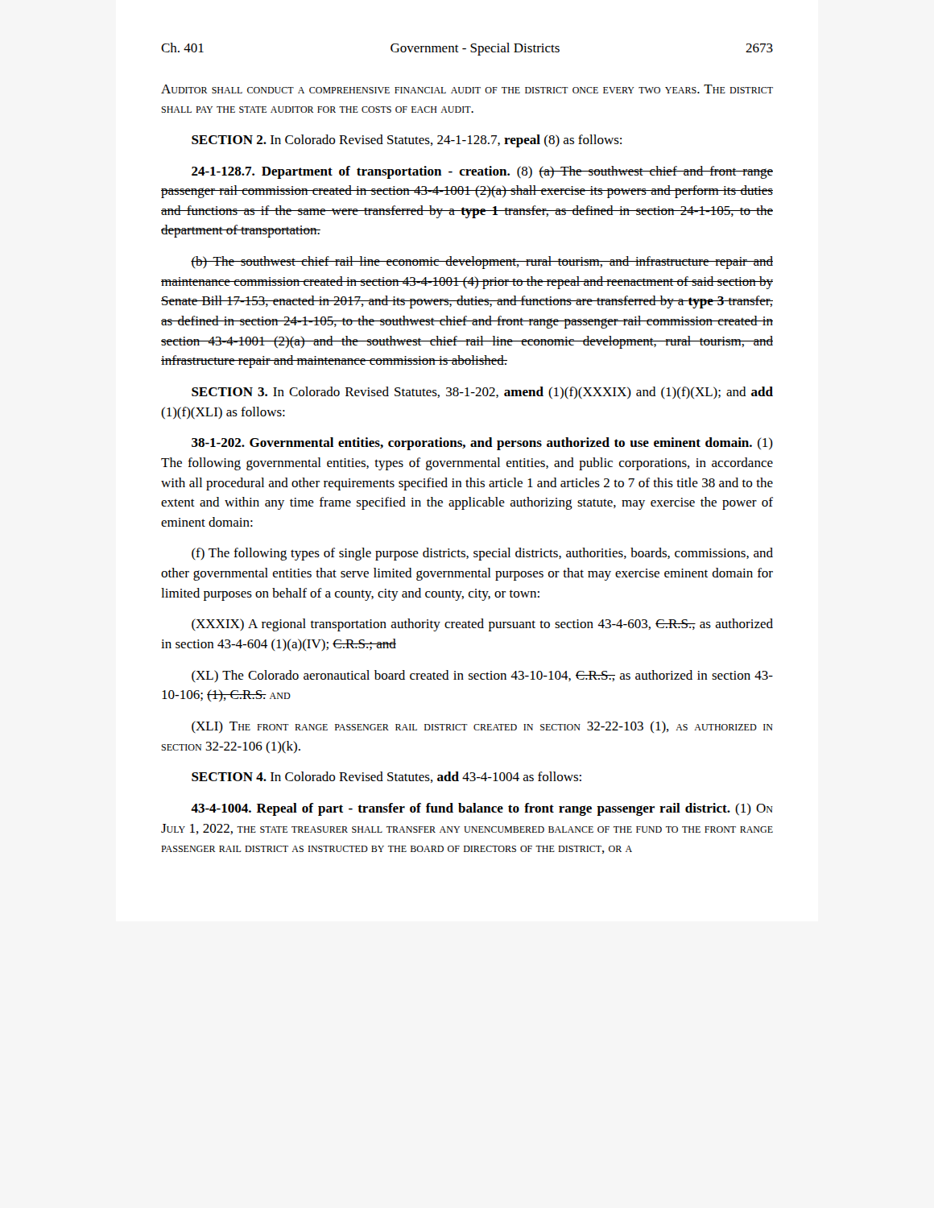Ch. 401 Government - Special Districts 2673
Auditor shall conduct a comprehensive financial audit of the district once every two years. The district shall pay the state auditor for the costs of each audit.
SECTION 2. In Colorado Revised Statutes, 24-1-128.7, repeal (8) as follows:
24-1-128.7. Department of transportation - creation. (8) (a) The southwest chief and front range passenger rail commission created in section 43-4-1001 (2)(a) shall exercise its powers and perform its duties and functions as if the same were transferred by a type 1 transfer, as defined in section 24-1-105, to the department of transportation.
(b) The southwest chief rail line economic development, rural tourism, and infrastructure repair and maintenance commission created in section 43-4-1001 (4) prior to the repeal and reenactment of said section by Senate Bill 17-153, enacted in 2017, and its powers, duties, and functions are transferred by a type 3 transfer, as defined in section 24-1-105, to the southwest chief and front range passenger rail commission created in section 43-4-1001 (2)(a) and the southwest chief rail line economic development, rural tourism, and infrastructure repair and maintenance commission is abolished.
SECTION 3. In Colorado Revised Statutes, 38-1-202, amend (1)(f)(XXXIX) and (1)(f)(XL); and add (1)(f)(XLI) as follows:
38-1-202. Governmental entities, corporations, and persons authorized to use eminent domain. (1) The following governmental entities, types of governmental entities, and public corporations, in accordance with all procedural and other requirements specified in this article 1 and articles 2 to 7 of this title 38 and to the extent and within any time frame specified in the applicable authorizing statute, may exercise the power of eminent domain:
(f) The following types of single purpose districts, special districts, authorities, boards, commissions, and other governmental entities that serve limited governmental purposes or that may exercise eminent domain for limited purposes on behalf of a county, city and county, city, or town:
(XXXIX) A regional transportation authority created pursuant to section 43-4-603, C.R.S., as authorized in section 43-4-604 (1)(a)(IV); C.R.S.; and
(XL) The Colorado aeronautical board created in section 43-10-104, C.R.S., as authorized in section 43-10-106; (1), C.R.S. and
(XLI) The front range passenger rail district created in section 32-22-103 (1), as authorized in section 32-22-106 (1)(k).
SECTION 4. In Colorado Revised Statutes, add 43-4-1004 as follows:
43-4-1004. Repeal of part - transfer of fund balance to front range passenger rail district. (1) On July 1, 2022, the state treasurer shall transfer any unencumbered balance of the fund to the front range passenger rail district as instructed by the board of directors of the district, or a